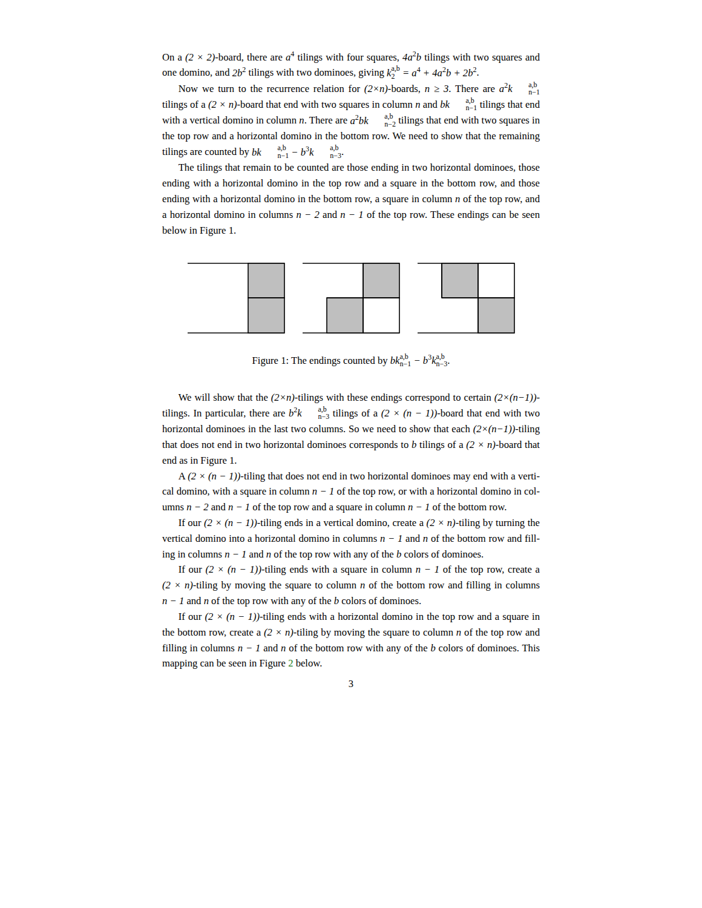On a (2 × 2)-board, there are a4 tilings with four squares, 4a2b tilings with two squares and one domino, and 2b2 tilings with two dominoes, giving ka,b 2 = a4 + 4a2b + 2b2.
Now we turn to the recurrence relation for (2×n)-boards, n ≥ 3. There are a2ka,b n−1 tilings of a (2 × n)-board that end with two squares in column n and bka,b n−1 tilings that end with a vertical domino in column n. There are a2bka,b n−2 tilings that end with two squares in the top row and a horizontal domino in the bottom row. We need to show that the remaining tilings are counted by bka,b n−1 − b3ka,b n−3.
The tilings that remain to be counted are those ending in two horizontal dominoes, those ending with a horizontal domino in the top row and a square in the bottom row, and those ending with a horizontal domino in the bottom row, a square in column n of the top row, and a horizontal domino in columns n − 2 and n − 1 of the top row. These endings can be seen below in Figure 1.
Figure 1: The endings counted by bka,b n−1 − b3ka,b n−3.
We will show that the (2×n)-tilings with these endings correspond to certain (2×(n−1))-tilings. In particular, there are b2ka,b n−3 tilings of a (2 × (n − 1))-board that end with two horizontal dominoes in the last two columns. So we need to show that each (2×(n−1))-tiling that does not end in two horizontal dominoes corresponds to b tilings of a (2 × n)-board that end as in Figure 1.
A (2 × (n − 1))-tiling that does not end in two horizontal dominoes may end with a vertical domino, with a square in column n − 1 of the top row, or with a horizontal domino in columns n − 2 and n − 1 of the top row and a square in column n − 1 of the bottom row.
If our (2 × (n − 1))-tiling ends in a vertical domino, create a (2 × n)-tiling by turning the vertical domino into a horizontal domino in columns n − 1 and n of the bottom row and filling in columns n − 1 and n of the top row with any of the b colors of dominoes.
If our (2 × (n − 1))-tiling ends with a square in column n − 1 of the top row, create a (2 × n)-tiling by moving the square to column n of the bottom row and filling in columns n − 1 and n of the top row with any of the b colors of dominoes.
If our (2 × (n − 1))-tiling ends with a horizontal domino in the top row and a square in the bottom row, create a (2 × n)-tiling by moving the square to column n of the top row and filling in columns n − 1 and n of the bottom row with any of the b colors of dominoes. This mapping can be seen in Figure 2 below.
3